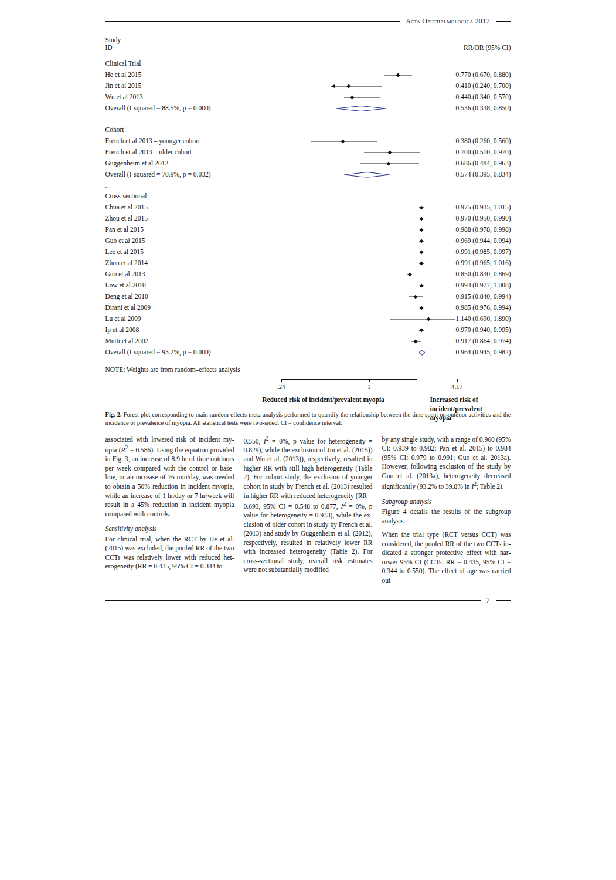Acta Ophthalmologica 2017
Study
ID
RR/OR (95% CI)
| Clinical Trial | | |
| He et al 2015 | | 0.770 (0.670, 0.880) |
| Jin et al 2015 | | 0.410 (0.240, 0.700) |
| Wu et al 2013 | | 0.440 (0.340, 0.570) |
| Overall (I-squared = 88.5%, p = 0.000) | | 0.536 (0.338, 0.850) |
| . | | |
| Cohort | | |
| French et al 2013 – younger cohort | | 0.380 (0.260, 0.560) |
| French et al 2013 – older cohort | | 0.700 (0.510, 0.970) |
| Guggenheim et al 2012 | | 0.686 (0.484, 0.963) |
| Overall (I-squared = 70.9%, p = 0.032) | | 0.574 (0.395, 0.834) |
| . | | |
| Cross-sectional | | |
| Chua et al 2015 | | 0.975 (0.935, 1.015) |
| Zhou et al 2015 | | 0.970 (0.950, 0.990) |
| Pan et al 2015 | | 0.988 (0.978, 0.998) |
| Guo et al 2015 | | 0.969 (0.944, 0.994) |
| Lee et al 2015 | | 0.991 (0.985, 0.997) |
| Zhou et al 2014 | | 0.991 (0.965, 1.016) |
| Guo et al 2013 | | 0.850 (0.830, 0.869) |
| Low et al 2010 | | 0.993 (0.977, 1.008) |
| Deng et al 2010 | | 0.915 (0.840, 0.994) |
| Dirani et al 2009 | | 0.985 (0.976, 0.994) |
| Lu et al 2009 | | 1.140 (0.690, 1.890) |
| Ip et al 2008 | | 0.970 (0.940, 0.995) |
| Mutti et al 2002 | | 0.917 (0.864, 0.974) |
| Overall (I-squared = 93.2%, p = 0.000) | | 0.964 (0.945, 0.982) |
| NOTE: Weights are from random–effects analysis | | |
.24
1
4.17
Reduced risk of incident/prevalent myopia Increased risk of incident/prevalent myopia
Fig. 2. Forest plot corresponding to main random-effects meta-analysis performed to quantify the relationship between the time spent on outdoor activities and the incidence or prevalence of myopia. All statistical tests were two-sided. CI = confidence interval.
associated with lowered risk of incident myopia (R2 = 0.586). Using the equation provided in Fig. 3, an increase of 8.9 hr of time outdoors per week compared with the control or baseline, or an increase of 76 min/day, was needed to obtain a 50% reduction in incident myopia, while an increase of 1 hr/day or 7 hr/week will result in a 45% reduction in incident myopia compared with controls.
Sensitivity analysis
For clinical trial, when the RCT by He et al. (2015) was excluded, the pooled RR of the two CCTs was relatively lower with reduced heterogeneity (RR = 0.435, 95% CI = 0.344 to
0.550, I2 = 0%, p value for heterogeneity = 0.829), while the exclusion of Jin et al. (2015)) and Wu et al. (2013)), respectively, resulted in higher RR with still high heterogeneity (Table 2). For cohort study, the exclusion of younger cohort in study by French et al. (2013) resulted in higher RR with reduced heterogeneity (RR = 0.693, 95% CI = 0.548 to 0.877, I2 = 0%, p value for heterogeneity = 0.933), while the exclusion of older cohort in study by French et al. (2013) and study by Guggenheim et al. (2012), respectively, resulted in relatively lower RR with increased heterogeneity (Table 2). For cross-sectional study, overall risk estimates were not substantially modified
by any single study, with a range of 0.960 (95% CI: 0.939 to 0.982; Pan et al. 2015) to 0.984 (95% CI: 0.979 to 0.991; Guo et al. 2013a). However, following exclusion of the study by Guo et al. (2013a), heterogeneity decreased significantly (93.2% to 39.8% in I2; Table 2).
Subgroup analysis
Figure 4 details the results of the subgroup analysis.
When the trial type (RCT versus CCT) was considered, the pooled RR of the two CCTs indicated a stronger protective effect with narrower 95% CI (CCTs: RR = 0.435, 95% CI = 0.344 to 0.550). The effect of age was carried out
7